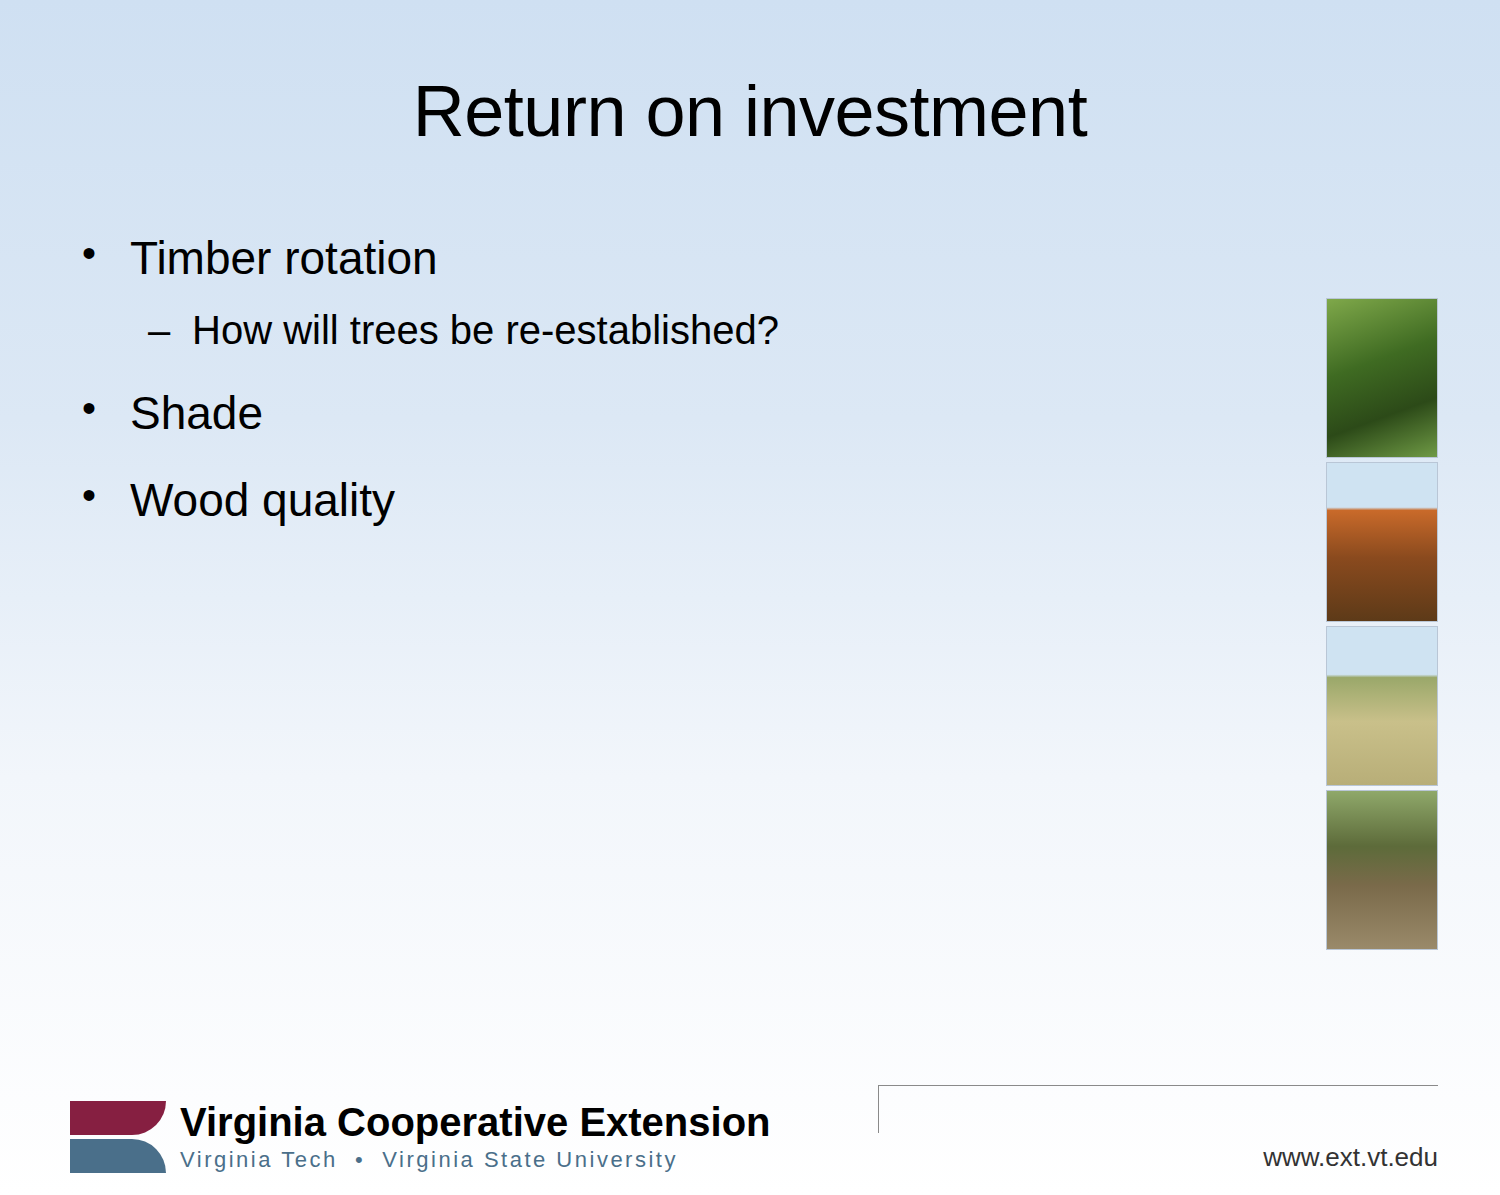Return on investment
Timber rotation
How will trees be re-established?
Shade
Wood quality
Virginia Cooperative Extension
Virginia Tech • Virginia State University
www.ext.vt.edu